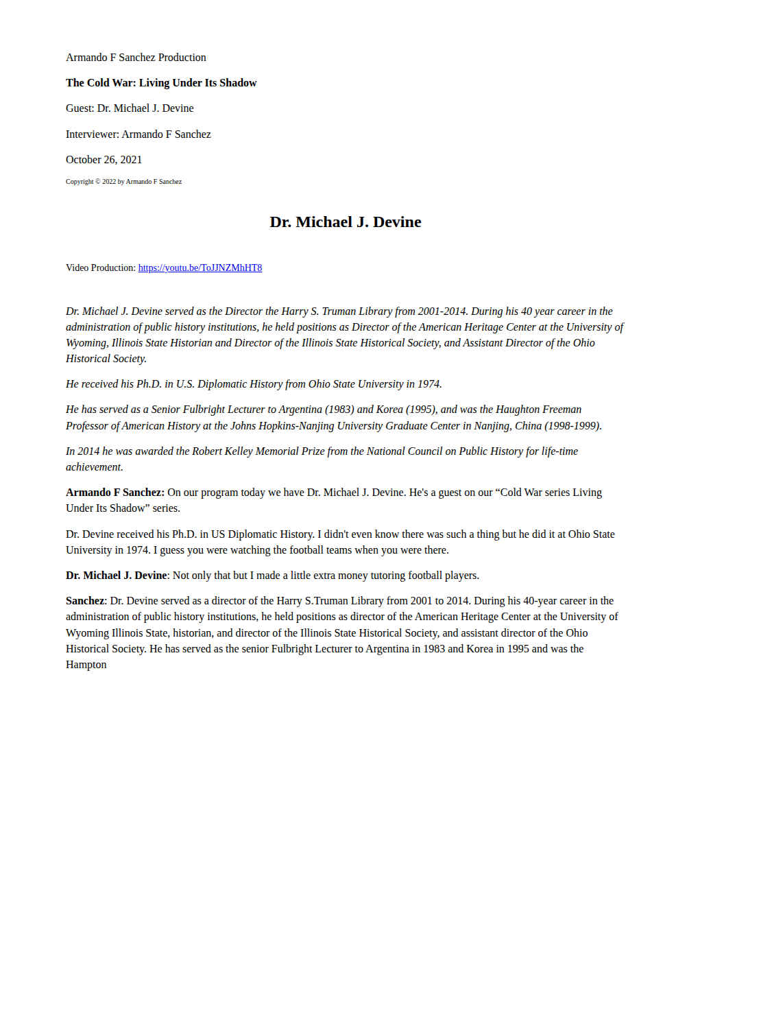Armando F Sanchez Production
The Cold War: Living Under Its Shadow
Guest: Dr. Michael J. Devine
Interviewer: Armando F Sanchez
October 26, 2021
Copyright © 2022 by Armando F Sanchez
Dr. Michael J. Devine
Video Production: https://youtu.be/ToJJNZMhHT8
Dr. Michael J. Devine served as the Director the Harry S. Truman Library from 2001-2014. During his 40 year career in the administration of public history institutions, he held positions as Director of the American Heritage Center at the University of Wyoming, Illinois State Historian and Director of the Illinois State Historical Society, and Assistant Director of the Ohio Historical Society.
He received his Ph.D. in U.S. Diplomatic History from Ohio State University in 1974.
He has served as a Senior Fulbright Lecturer to Argentina (1983) and Korea (1995), and was the Haughton Freeman Professor of American History at the Johns Hopkins-Nanjing University Graduate Center in Nanjing, China (1998-1999).
In 2014 he was awarded the Robert Kelley Memorial Prize from the National Council on Public History for life-time achievement.
Armando F Sanchez: On our program today we have Dr. Michael J. Devine. He's a guest on our “Cold War series Living Under Its Shadow” series.
Dr. Devine received his Ph.D. in US Diplomatic History. I didn't even know there was such a thing but he did it at Ohio State University in 1974. I guess you were watching the football teams when you were there.
Dr. Michael J. Devine: Not only that but I made a little extra money tutoring football players.
Sanchez: Dr. Devine served as a director of the Harry S.Truman Library from 2001 to 2014. During his 40-year career in the administration of public history institutions, he held positions as director of the American Heritage Center at the University of Wyoming Illinois State, historian, and director of the Illinois State Historical Society, and assistant director of the Ohio Historical Society. He has served as the senior Fulbright Lecturer to Argentina in 1983 and Korea in 1995 and was the Hampton